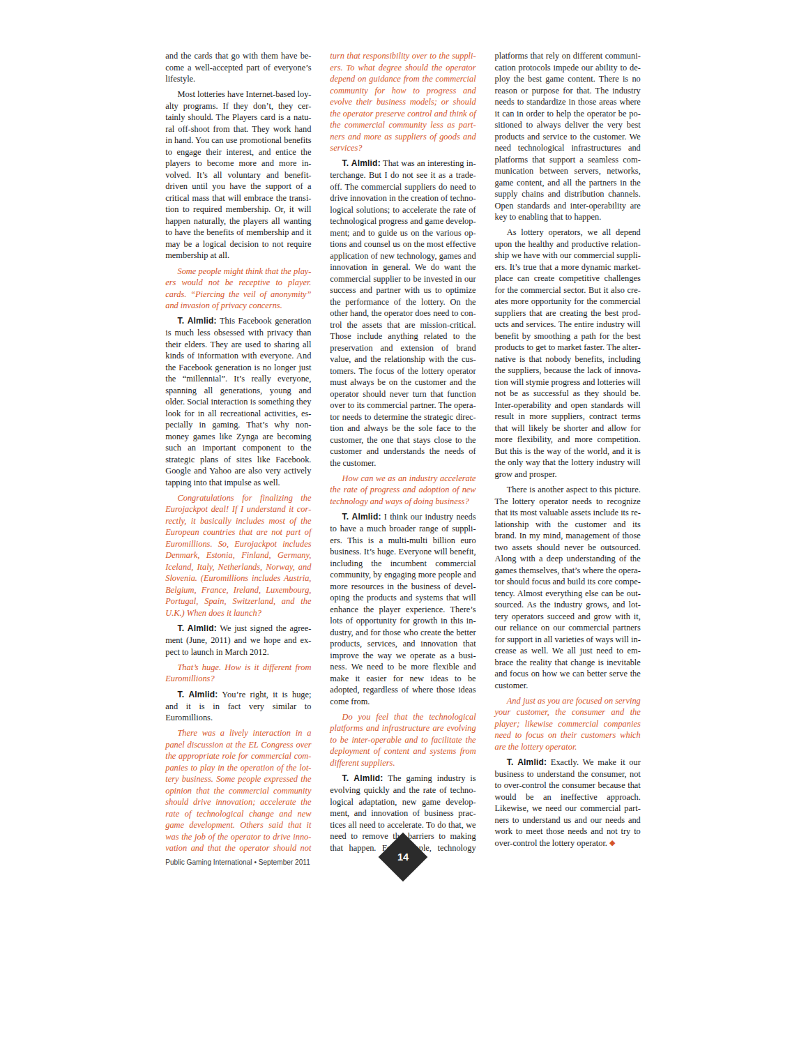and the cards that go with them have become a well-accepted part of everyone’s lifestyle.
Most lotteries have Internet-based loyalty programs. If they don’t, they certainly should. The Players card is a natural off-shoot from that. They work hand in hand. You can use promotional benefits to engage their interest, and entice the players to become more and more involved. It’s all voluntary and benefit-driven until you have the support of a critical mass that will embrace the transition to required membership. Or, it will happen naturally, the players all wanting to have the benefits of membership and it may be a logical decision to not require membership at all.
Some people might think that the players would not be receptive to player. cards. “Piercing the veil of anonymity” and invasion of privacy concerns.
T. Almlid: This Facebook generation is much less obsessed with privacy than their elders. They are used to sharing all kinds of information with everyone. And the Facebook generation is no longer just the “millennial”. It’s really everyone, spanning all generations, young and older. Social interaction is something they look for in all recreational activities, especially in gaming. That’s why non-money games like Zynga are becoming such an important component to the strategic plans of sites like Facebook. Google and Yahoo are also very actively tapping into that impulse as well.
Congratulations for finalizing the Eurojackpot deal! If I understand it correctly, it basically includes most of the European countries that are not part of Euromillions. So, Eurojackpot includes Denmark, Estonia, Finland, Germany, Iceland, Italy, Netherlands, Norway, and Slovenia. (Euromillions includes Austria, Belgium, France, Ireland, Luxembourg, Portugal, Spain, Switzerland, and the U.K.) When does it launch?
T. Almlid: We just signed the agreement (June, 2011) and we hope and expect to launch in March 2012.
That’s huge. How is it different from Euromillions?
T. Almlid: You’re right, it is huge; and it is in fact very similar to Euromillions.
There was a lively interaction in a panel discussion at the EL Congress over the appropriate role for commercial companies to play in the operation of the lottery business. Some people expressed the opinion that the commercial community should drive innovation; accelerate the rate of technological change and new game development. Others said that it was the job of the operator to drive innovation and that the operator should not turn that responsibility over to the suppliers. To what degree should the operator depend on guidance from the commercial community for how to progress and evolve their business models; or should the operator preserve control and think of the commercial community less as partners and more as suppliers of goods and services?
T. Almlid: That was an interesting interchange. But I do not see it as a trade-off. The commercial suppliers do need to drive innovation in the creation of technological solutions; to accelerate the rate of technological progress and game development; and to guide us on the various options and counsel us on the most effective application of new technology, games and innovation in general. We do want the commercial supplier to be invested in our success and partner with us to optimize the performance of the lottery. On the other hand, the operator does need to control the assets that are mission-critical. Those include anything related to the preservation and extension of brand value, and the relationship with the customers. The focus of the lottery operator must always be on the customer and the operator should never turn that function over to its commercial partner. The operator needs to determine the strategic direction and always be the sole face to the customer, the one that stays close to the customer and understands the needs of the customer.
How can we as an industry accelerate the rate of progress and adoption of new technology and ways of doing business?
T. Almlid: I think our industry needs to have a much broader range of suppliers. This is a multi-multi billion euro business. It’s huge. Everyone will benefit, including the incumbent commercial community, by engaging more people and more resources in the business of developing the products and systems that will enhance the player experience. There’s lots of opportunity for growth in this industry, and for those who create the better products, services, and innovation that improve the way we operate as a business. We need to be more flexible and make it easier for new ideas to be adopted, regardless of where those ideas come from.
Do you feel that the technological platforms and infrastructure are evolving to be inter-operable and to facilitate the deployment of content and systems from different suppliers.
T. Almlid: The gaming industry is evolving quickly and the rate of technological adaptation, new game development, and innovation of business practices all need to accelerate. To do that, we need to remove the barriers to making that happen. For example, technology platforms that rely on different communication protocols impede our ability to deploy the best game content. There is no reason or purpose for that. The industry needs to standardize in those areas where it can in order to help the operator be positioned to always deliver the very best products and service to the customer. We need technological infrastructures and platforms that support a seamless communication between servers, networks, game content, and all the partners in the supply chains and distribution channels. Open standards and inter-operability are key to enabling that to happen.
As lottery operators, we all depend upon the healthy and productive relationship we have with our commercial suppliers. It’s true that a more dynamic marketplace can create competitive challenges for the commercial sector. But it also creates more opportunity for the commercial suppliers that are creating the best products and services. The entire industry will benefit by smoothing a path for the best products to get to market faster. The alternative is that nobody benefits, including the suppliers, because the lack of innovation will stymie progress and lotteries will not be as successful as they should be. Inter-operability and open standards will result in more suppliers, contract terms that will likely be shorter and allow for more flexibility, and more competition. But this is the way of the world, and it is the only way that the lottery industry will grow and prosper.
There is another aspect to this picture. The lottery operator needs to recognize that its most valuable assets include its relationship with the customer and its brand. In my mind, management of those two assets should never be outsourced. Along with a deep understanding of the games themselves, that’s where the operator should focus and build its core competency. Almost everything else can be outsourced. As the industry grows, and lottery operators succeed and grow with it, our reliance on our commercial partners for support in all varieties of ways will increase as well. We all just need to embrace the reality that change is inevitable and focus on how we can better serve the customer.
And just as you are focused on serving your customer, the consumer and the player; likewise commercial companies need to focus on their customers which are the lottery operator.
T. Almlid: Exactly. We make it our business to understand the consumer, not to over-control the consumer because that would be an ineffective approach. Likewise, we need our commercial partners to understand us and our needs and work to meet those needs and not try to over-control the lottery operator. ◆
Public Gaming International • September 2011
14